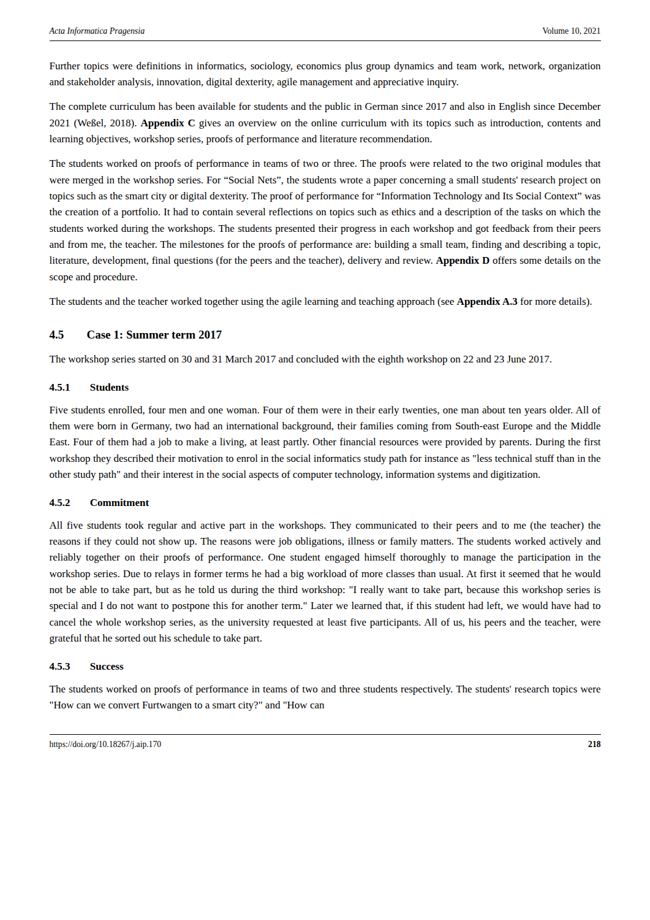Acta Informatica Pragensia Volume 10, 2021
Further topics were definitions in informatics, sociology, economics plus group dynamics and team work, network, organization and stakeholder analysis, innovation, digital dexterity, agile management and appreciative inquiry.
The complete curriculum has been available for students and the public in German since 2017 and also in English since December 2021 (Weßel, 2018). Appendix C gives an overview on the online curriculum with its topics such as introduction, contents and learning objectives, workshop series, proofs of performance and literature recommendation.
The students worked on proofs of performance in teams of two or three. The proofs were related to the two original modules that were merged in the workshop series. For “Social Nets”, the students wrote a paper concerning a small students' research project on topics such as the smart city or digital dexterity. The proof of performance for “Information Technology and Its Social Context” was the creation of a portfolio. It had to contain several reflections on topics such as ethics and a description of the tasks on which the students worked during the workshops. The students presented their progress in each workshop and got feedback from their peers and from me, the teacher. The milestones for the proofs of performance are: building a small team, finding and describing a topic, literature, development, final questions (for the peers and the teacher), delivery and review. Appendix D offers some details on the scope and procedure.
The students and the teacher worked together using the agile learning and teaching approach (see Appendix A.3 for more details).
4.5 Case 1: Summer term 2017
The workshop series started on 30 and 31 March 2017 and concluded with the eighth workshop on 22 and 23 June 2017.
4.5.1 Students
Five students enrolled, four men and one woman. Four of them were in their early twenties, one man about ten years older. All of them were born in Germany, two had an international background, their families coming from South-east Europe and the Middle East. Four of them had a job to make a living, at least partly. Other financial resources were provided by parents. During the first workshop they described their motivation to enrol in the social informatics study path for instance as "less technical stuff than in the other study path" and their interest in the social aspects of computer technology, information systems and digitization.
4.5.2 Commitment
All five students took regular and active part in the workshops. They communicated to their peers and to me (the teacher) the reasons if they could not show up. The reasons were job obligations, illness or family matters. The students worked actively and reliably together on their proofs of performance. One student engaged himself thoroughly to manage the participation in the workshop series. Due to relays in former terms he had a big workload of more classes than usual. At first it seemed that he would not be able to take part, but as he told us during the third workshop: "I really want to take part, because this workshop series is special and I do not want to postpone this for another term." Later we learned that, if this student had left, we would have had to cancel the whole workshop series, as the university requested at least five participants. All of us, his peers and the teacher, were grateful that he sorted out his schedule to take part.
4.5.3 Success
The students worked on proofs of performance in teams of two and three students respectively. The students' research topics were "How can we convert Furtwangen to a smart city?" and "How can
https://doi.org/10.18267/j.aip.170 218